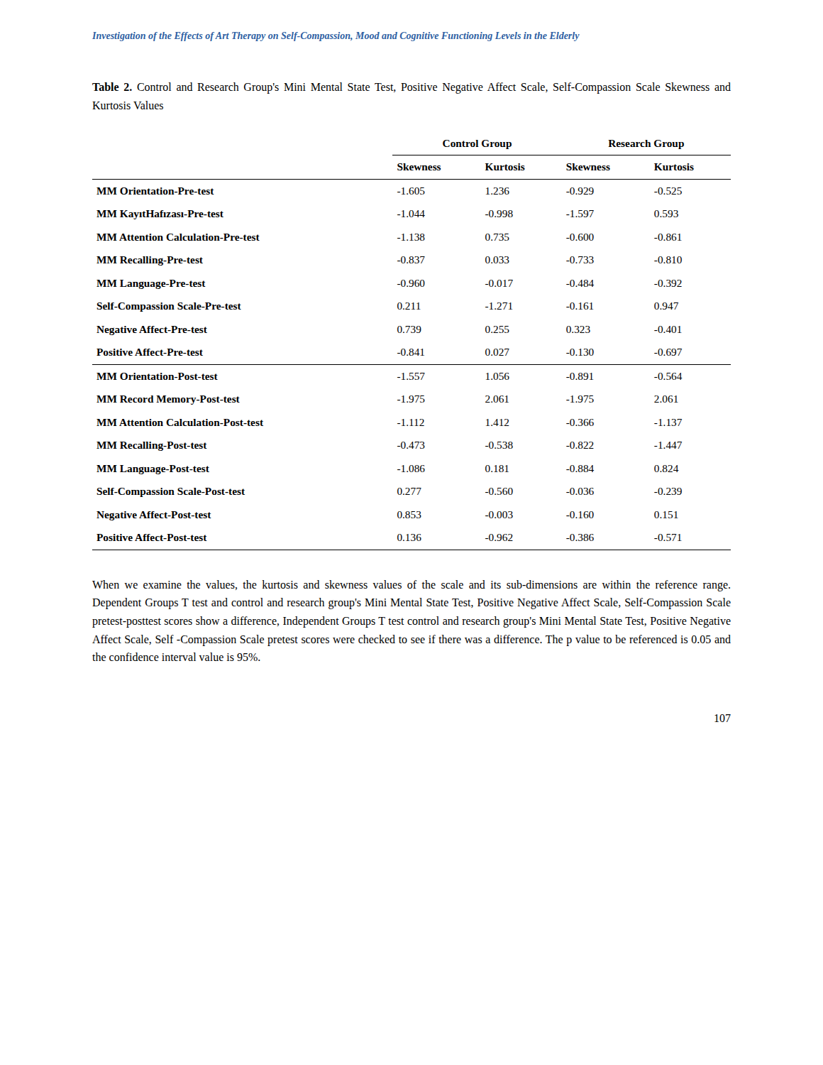Investigation of the Effects of Art Therapy on Self-Compassion, Mood and Cognitive Functioning Levels in the Elderly
Table 2. Control and Research Group's Mini Mental State Test, Positive Negative Affect Scale, Self-Compassion Scale Skewness and Kurtosis Values
| | Control Group | Research Group |
| --- | --- | --- |
| | Skewness | Kurtosis | Skewness | Kurtosis |
| MM Orientation-Pre-test | -1.605 | 1.236 | -0.929 | -0.525 |
| MM KayıtHafızası-Pre-test | -1.044 | -0.998 | -1.597 | 0.593 |
| MM Attention Calculation-Pre-test | -1.138 | 0.735 | -0.600 | -0.861 |
| MM Recalling-Pre-test | -0.837 | 0.033 | -0.733 | -0.810 |
| MM Language-Pre-test | -0.960 | -0.017 | -0.484 | -0.392 |
| Self-Compassion Scale-Pre-test | 0.211 | -1.271 | -0.161 | 0.947 |
| Negative Affect-Pre-test | 0.739 | 0.255 | 0.323 | -0.401 |
| Positive Affect-Pre-test | -0.841 | 0.027 | -0.130 | -0.697 |
| MM Orientation-Post-test | -1.557 | 1.056 | -0.891 | -0.564 |
| MM Record Memory-Post-test | -1.975 | 2.061 | -1.975 | 2.061 |
| MM Attention Calculation-Post-test | -1.112 | 1.412 | -0.366 | -1.137 |
| MM Recalling-Post-test | -0.473 | -0.538 | -0.822 | -1.447 |
| MM Language-Post-test | -1.086 | 0.181 | -0.884 | 0.824 |
| Self-Compassion Scale-Post-test | 0.277 | -0.560 | -0.036 | -0.239 |
| Negative Affect-Post-test | 0.853 | -0.003 | -0.160 | 0.151 |
| Positive Affect-Post-test | 0.136 | -0.962 | -0.386 | -0.571 |
When we examine the values, the kurtosis and skewness values of the scale and its sub-dimensions are within the reference range. Dependent Groups T test and control and research group's Mini Mental State Test, Positive Negative Affect Scale, Self-Compassion Scale pretest-posttest scores show a difference, Independent Groups T test control and research group's Mini Mental State Test, Positive Negative Affect Scale, Self -Compassion Scale pretest scores were checked to see if there was a difference. The p value to be referenced is 0.05 and the confidence interval value is 95%.
107